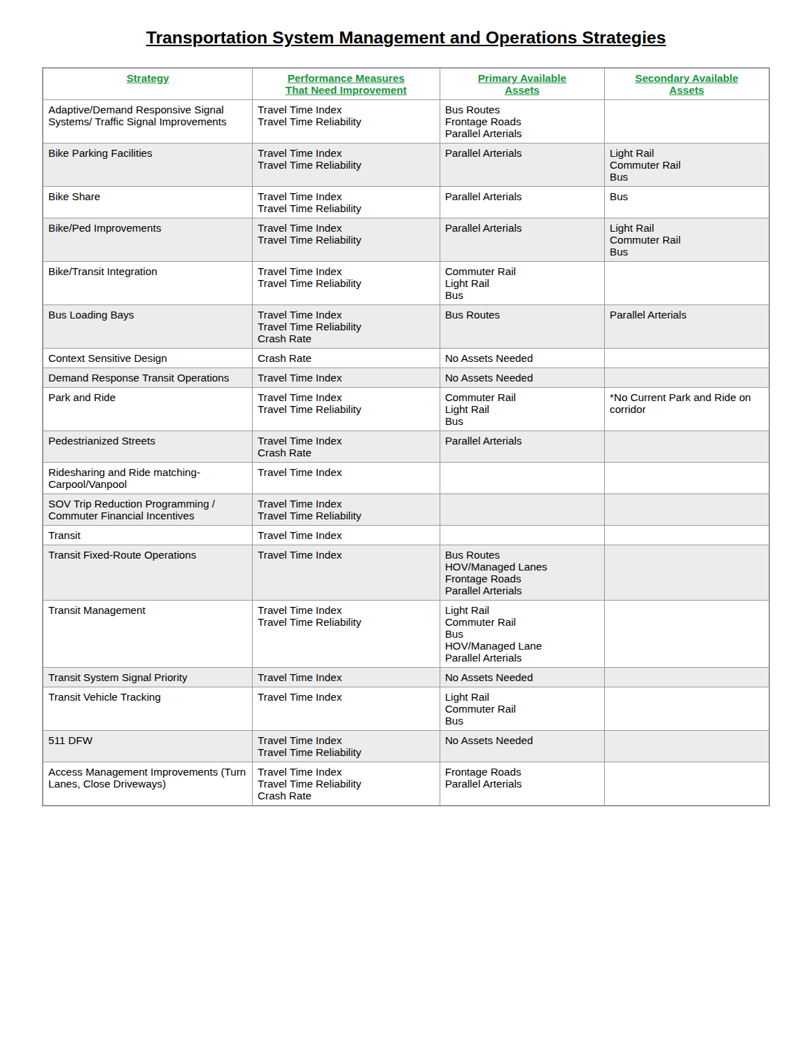Transportation System Management and Operations Strategies
| Strategy | Performance Measures That Need Improvement | Primary Available Assets | Secondary Available Assets |
| --- | --- | --- | --- |
| Adaptive/Demand Responsive Signal Systems/ Traffic Signal Improvements | Travel Time Index Travel Time Reliability | Bus Routes Frontage Roads Parallel Arterials | |
| Bike Parking Facilities | Travel Time Index Travel Time Reliability | Parallel Arterials | Light Rail Commuter Rail Bus |
| Bike Share | Travel Time Index Travel Time Reliability | Parallel Arterials | Bus |
| Bike/Ped Improvements | Travel Time Index Travel Time Reliability | Parallel Arterials | Light Rail Commuter Rail Bus |
| Bike/Transit Integration | Travel Time Index Travel Time Reliability | Commuter Rail Light Rail Bus | |
| Bus Loading Bays | Travel Time Index Travel Time Reliability Crash Rate | Bus Routes | Parallel Arterials |
| Context Sensitive Design | Crash Rate | No Assets Needed | |
| Demand Response Transit Operations | Travel Time Index | No Assets Needed | |
| Park and Ride | Travel Time Index Travel Time Reliability | Commuter Rail Light Rail Bus | *No Current Park and Ride on corridor |
| Pedestrianized Streets | Travel Time Index Crash Rate | Parallel Arterials | |
| Ridesharing and Ride matching- Carpool/Vanpool | Travel Time Index | | |
| SOV Trip Reduction Programming / Commuter Financial Incentives | Travel Time Index Travel Time Reliability | | |
| Transit | Travel Time Index | | |
| Transit Fixed-Route Operations | Travel Time Index | Bus Routes HOV/Managed Lanes Frontage Roads Parallel Arterials | |
| Transit Management | Travel Time Index Travel Time Reliability | Light Rail Commuter Rail Bus HOV/Managed Lane Parallel Arterials | |
| Transit System Signal Priority | Travel Time Index | No Assets Needed | |
| Transit Vehicle Tracking | Travel Time Index | Light Rail Commuter Rail Bus | |
| 511 DFW | Travel Time Index Travel Time Reliability | No Assets Needed | |
| Access Management Improvements (Turn Lanes, Close Driveways) | Travel Time Index Travel Time Reliability Crash Rate | Frontage Roads Parallel Arterials | |